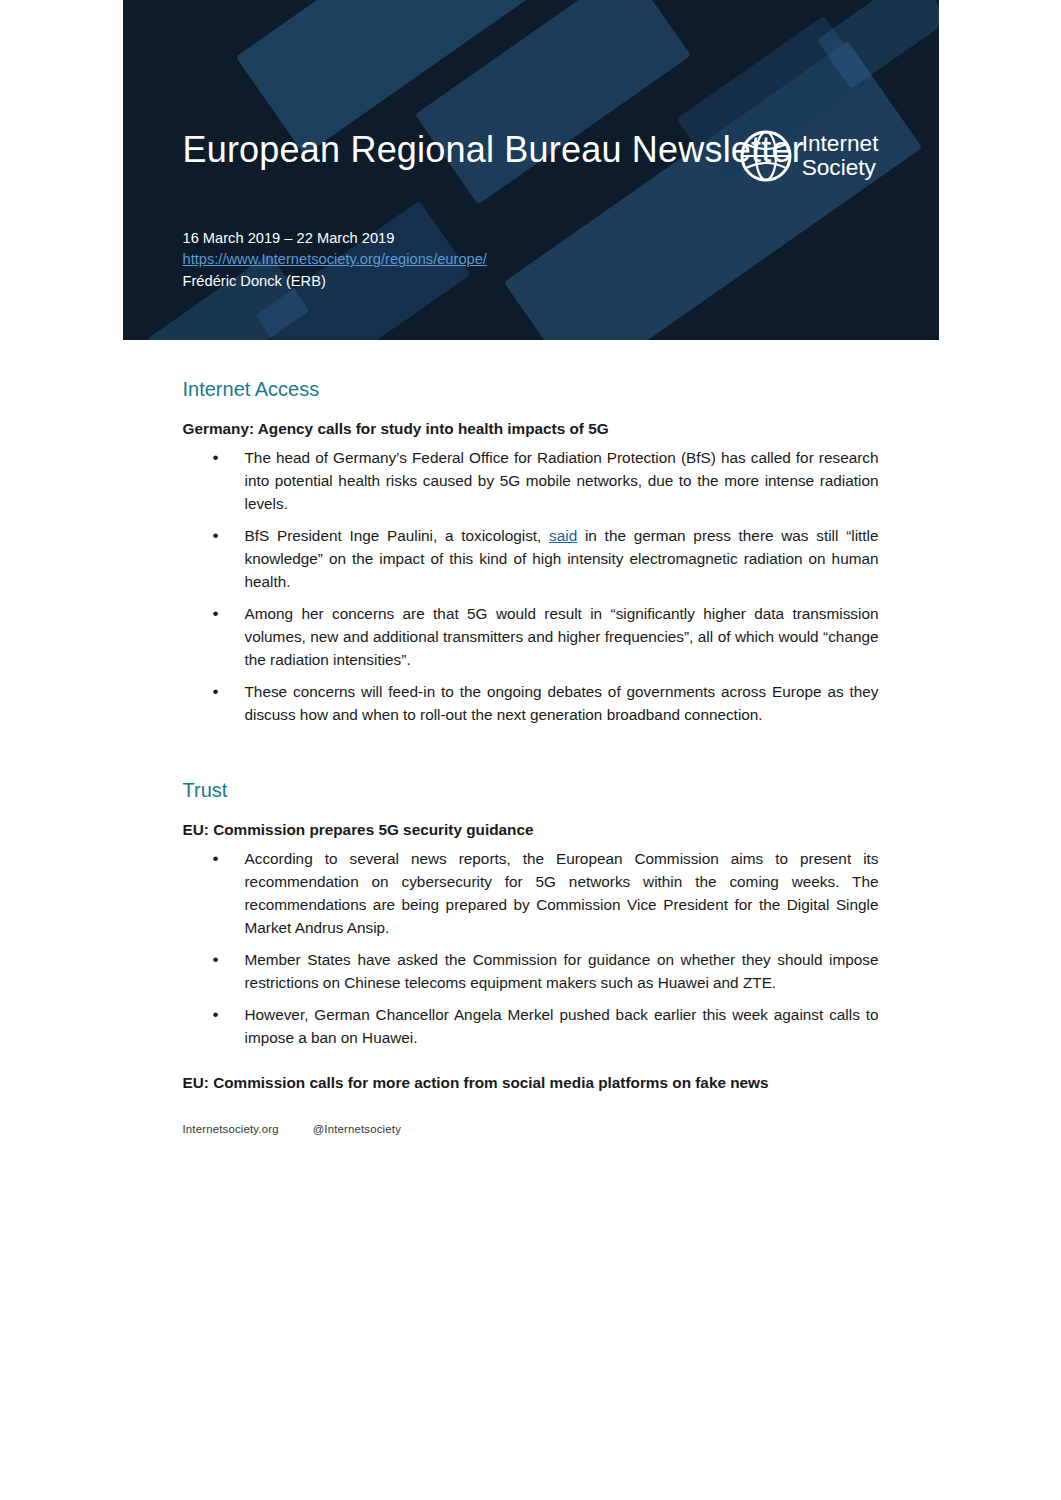European Regional Bureau Newsletter
Internet
Society
16 March 2019 – 22 March 2019
https://www.Internetsociety.org/regions/europe/
Frédéric Donck (ERB)
Internet Access
Germany: Agency calls for study into health impacts of 5G
The head of Germany’s Federal Office for Radiation Protection (BfS) has called for research into potential health risks caused by 5G mobile networks, due to the more intense radiation levels.
BfS President Inge Paulini, a toxicologist, said in the german press there was still “little knowledge” on the impact of this kind of high intensity electromagnetic radiation on human health.
Among her concerns are that 5G would result in “significantly higher data transmission volumes, new and additional transmitters and higher frequencies”, all of which would “change the radiation intensities”.
These concerns will feed-in to the ongoing debates of governments across Europe as they discuss how and when to roll-out the next generation broadband connection.
Trust
EU: Commission prepares 5G security guidance
According to several news reports, the European Commission aims to present its recommendation on cybersecurity for 5G networks within the coming weeks. The recommendations are being prepared by Commission Vice President for the Digital Single Market Andrus Ansip.
Member States have asked the Commission for guidance on whether they should impose restrictions on Chinese telecoms equipment makers such as Huawei and ZTE.
However, German Chancellor Angela Merkel pushed back earlier this week against calls to impose a ban on Huawei.
EU: Commission calls for more action from social media platforms on fake news
Internetsociety.org @Internetsociety